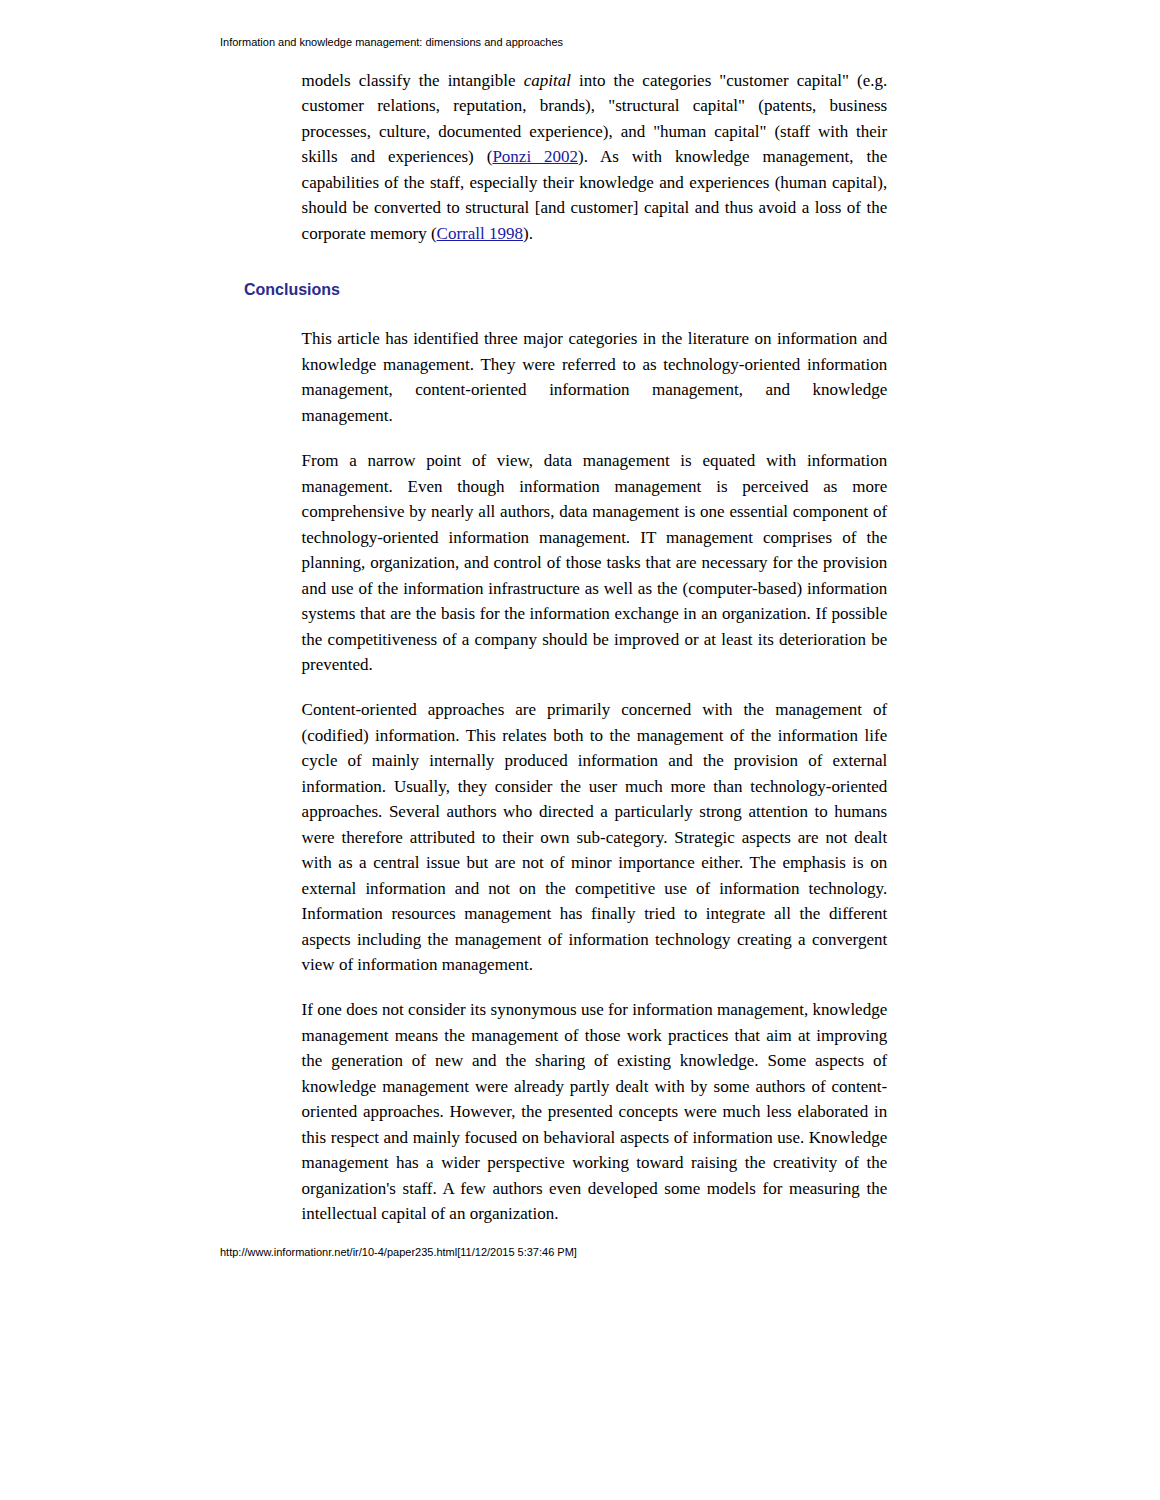Information and knowledge management: dimensions and approaches
models classify the intangible capital into the categories "customer capital" (e.g. customer relations, reputation, brands), "structural capital" (patents, business processes, culture, documented experience), and "human capital" (staff with their skills and experiences) (Ponzi 2002). As with knowledge management, the capabilities of the staff, especially their knowledge and experiences (human capital), should be converted to structural [and customer] capital and thus avoid a loss of the corporate memory (Corrall 1998).
Conclusions
This article has identified three major categories in the literature on information and knowledge management. They were referred to as technology-oriented information management, content-oriented information management, and knowledge management.
From a narrow point of view, data management is equated with information management. Even though information management is perceived as more comprehensive by nearly all authors, data management is one essential component of technology-oriented information management. IT management comprises of the planning, organization, and control of those tasks that are necessary for the provision and use of the information infrastructure as well as the (computer-based) information systems that are the basis for the information exchange in an organization. If possible the competitiveness of a company should be improved or at least its deterioration be prevented.
Content-oriented approaches are primarily concerned with the management of (codified) information. This relates both to the management of the information life cycle of mainly internally produced information and the provision of external information. Usually, they consider the user much more than technology-oriented approaches. Several authors who directed a particularly strong attention to humans were therefore attributed to their own sub-category. Strategic aspects are not dealt with as a central issue but are not of minor importance either. The emphasis is on external information and not on the competitive use of information technology. Information resources management has finally tried to integrate all the different aspects including the management of information technology creating a convergent view of information management.
If one does not consider its synonymous use for information management, knowledge management means the management of those work practices that aim at improving the generation of new and the sharing of existing knowledge. Some aspects of knowledge management were already partly dealt with by some authors of content-oriented approaches. However, the presented concepts were much less elaborated in this respect and mainly focused on behavioral aspects of information use. Knowledge management has a wider perspective working toward raising the creativity of the organization's staff. A few authors even developed some models for measuring the intellectual capital of an organization.
http://www.informationr.net/ir/10-4/paper235.html[11/12/2015 5:37:46 PM]